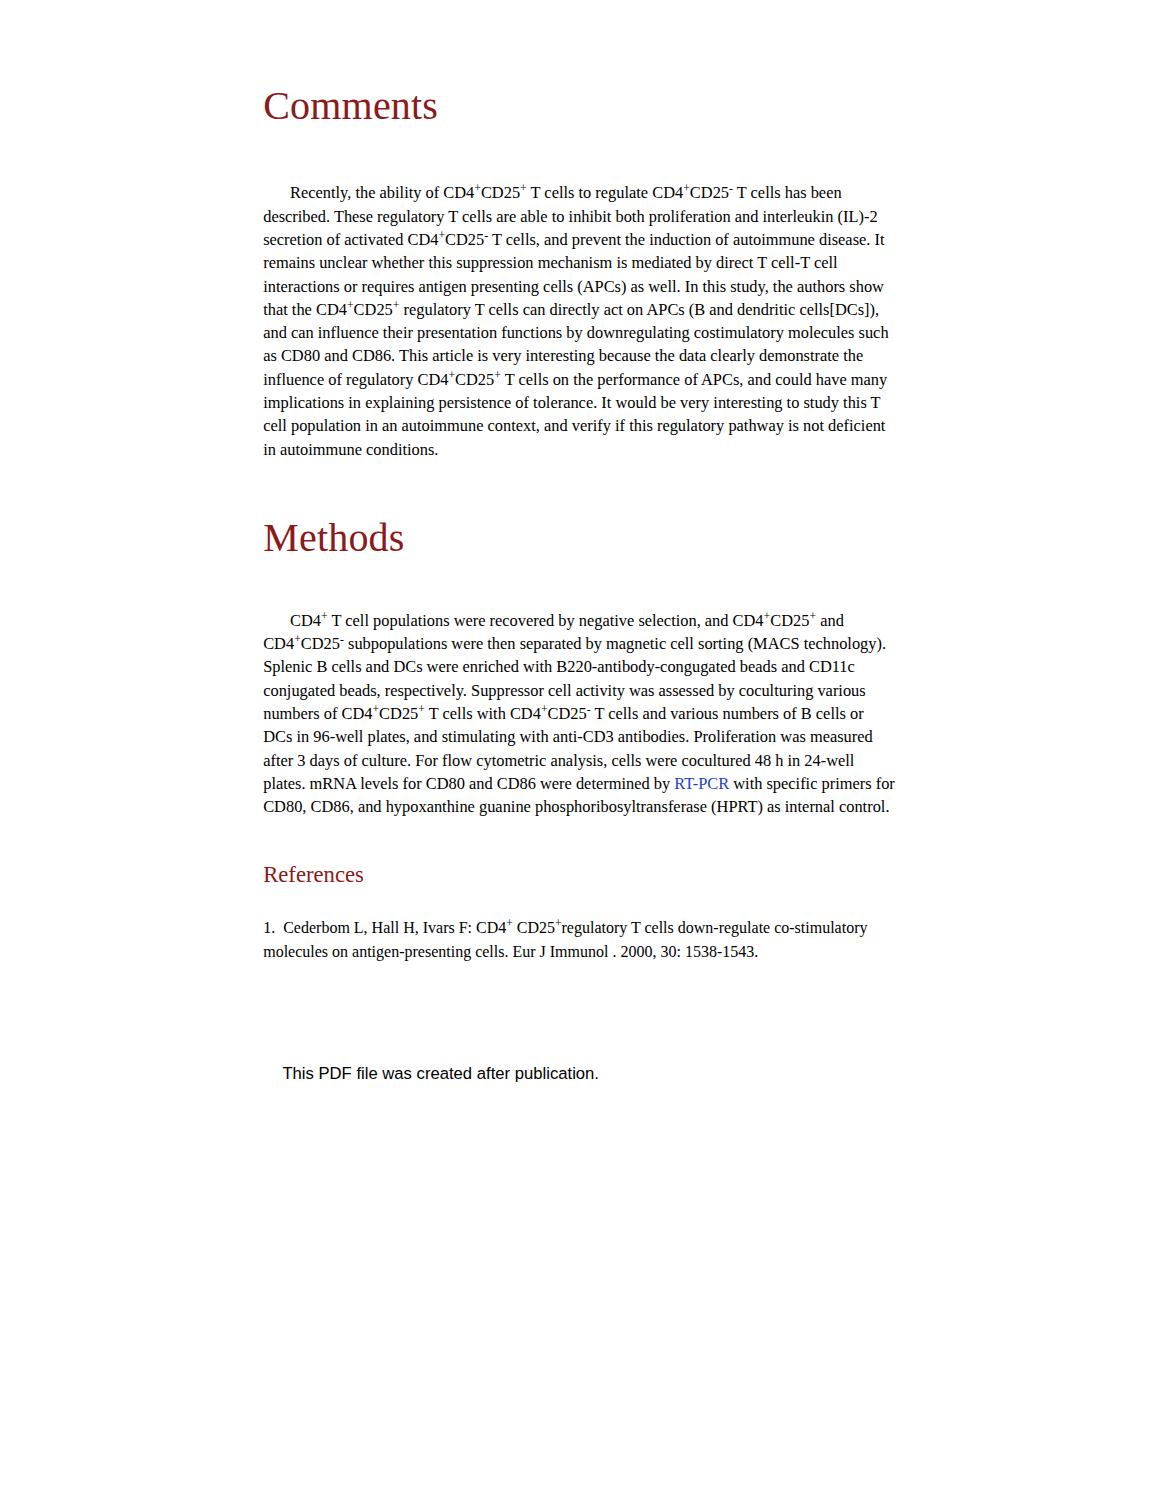Comments
Recently, the ability of CD4+CD25+ T cells to regulate CD4+CD25- T cells has been described. These regulatory T cells are able to inhibit both proliferation and interleukin (IL)-2 secretion of activated CD4+CD25- T cells, and prevent the induction of autoimmune disease. It remains unclear whether this suppression mechanism is mediated by direct T cell-T cell interactions or requires antigen presenting cells (APCs) as well. In this study, the authors show that the CD4+CD25+ regulatory T cells can directly act on APCs (B and dendritic cells[DCs]), and can influence their presentation functions by downregulating costimulatory molecules such as CD80 and CD86. This article is very interesting because the data clearly demonstrate the influence of regulatory CD4+CD25+ T cells on the performance of APCs, and could have many implications in explaining persistence of tolerance. It would be very interesting to study this T cell population in an autoimmune context, and verify if this regulatory pathway is not deficient in autoimmune conditions.
Methods
CD4+ T cell populations were recovered by negative selection, and CD4+CD25+ and CD4+CD25- subpopulations were then separated by magnetic cell sorting (MACS technology). Splenic B cells and DCs were enriched with B220-antibody-congugated beads and CD11c conjugated beads, respectively. Suppressor cell activity was assessed by coculturing various numbers of CD4+CD25+ T cells with CD4+CD25- T cells and various numbers of B cells or DCs in 96-well plates, and stimulating with anti-CD3 antibodies. Proliferation was measured after 3 days of culture. For flow cytometric analysis, cells were cocultured 48 h in 24-well plates. mRNA levels for CD80 and CD86 were determined by RT-PCR with specific primers for CD80, CD86, and hypoxanthine guanine phosphoribosyltransferase (HPRT) as internal control.
References
1. Cederbom L, Hall H, Ivars F: CD4+ CD25+regulatory T cells down-regulate co-stimulatory molecules on antigen-presenting cells. Eur J Immunol . 2000, 30: 1538-1543.
This PDF file was created after publication.